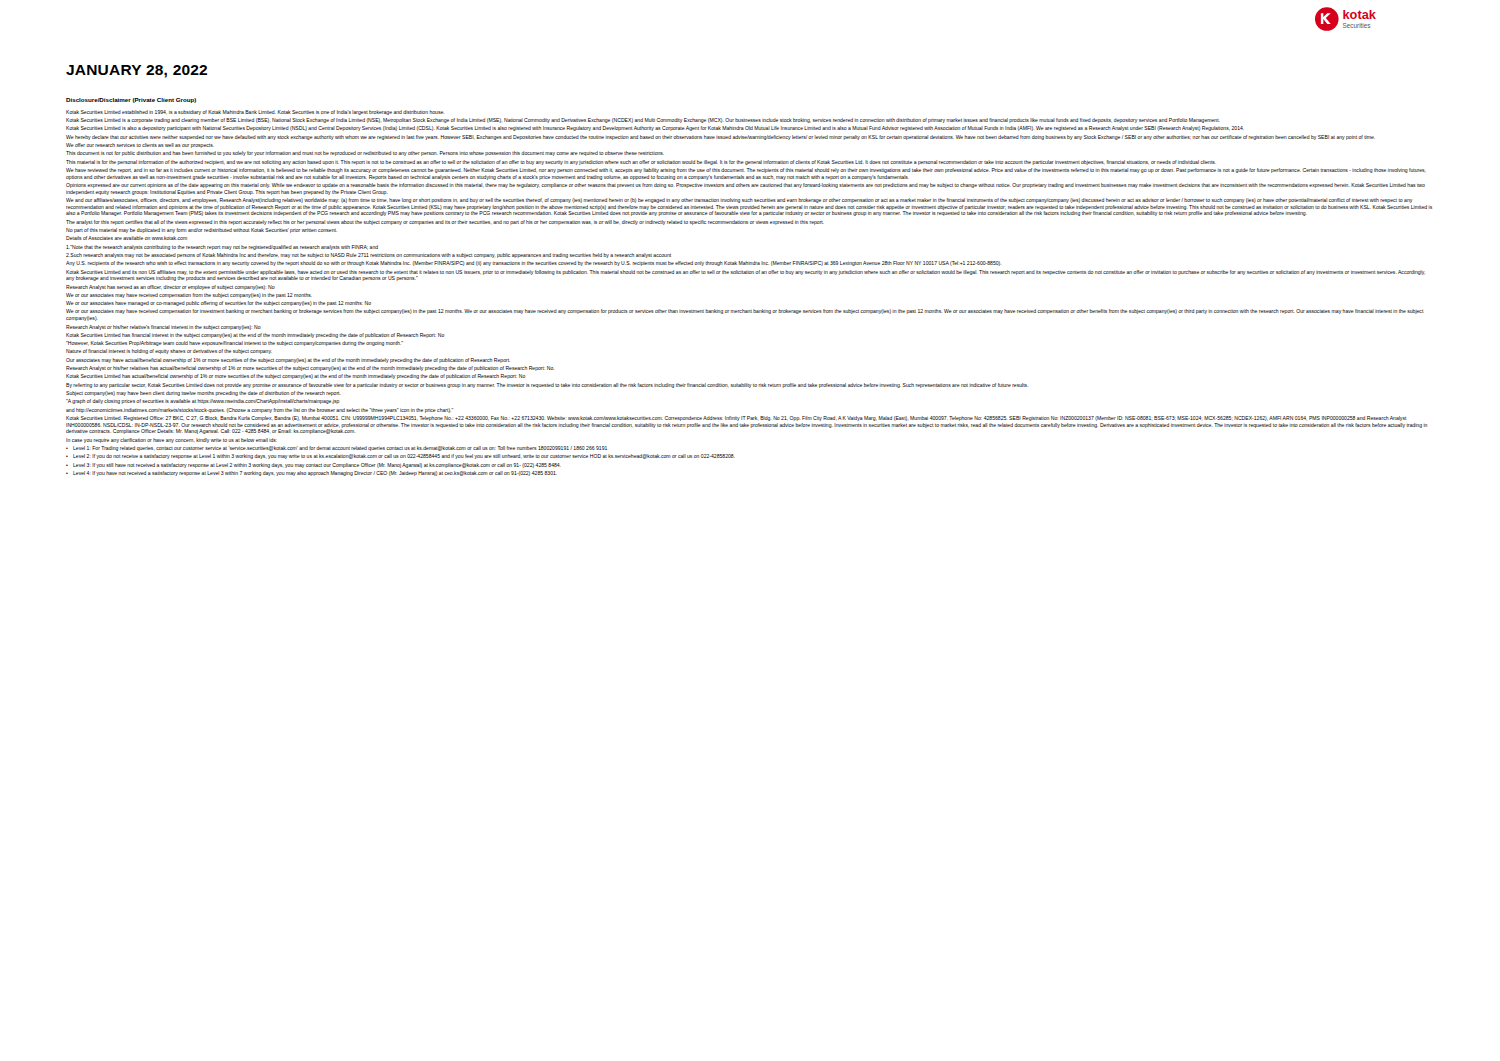kotak Securities
JANUARY 28, 2022
Disclosure/Disclaimer (Private Client Group)
Kotak Securities Limited established in 1994, is a subsidiary of Kotak Mahindra Bank Limited. Kotak Securities is one of India's largest brokerage and distribution house.
Kotak Securities Limited is a corporate trading and clearing member of BSE Limited (BSE), National Stock Exchange of India Limited (NSE), Metropolitan Stock Exchange of India Limited (MSE), National Commodity and Derivatives Exchange (NCDEX) and Multi Commodity Exchange (MCX). Our businesses include stock broking, services rendered in connection with distribution of primary market issues and financial products like mutual funds and fixed deposits, depository services and Portfolio Management.
Kotak Securities Limited is also a depository participant with National Securities Depository Limited (NSDL) and Central Depository Services (India) Limited (CDSL). Kotak Securities Limited is also registered with Insurance Regulatory and Development Authority as Corporate Agent for Kotak Mahindra Old Mutual Life Insurance Limited and is also a Mutual Fund Advisor registered with Association of Mutual Funds in India (AMFI). We are registered as a Research Analyst under SEBI (Research Analyst) Regulations, 2014.
We hereby declare that our activities were neither suspended nor we have defaulted with any stock exchange authority with whom we are registered in last five years. However SEBI, Exchanges and Depositories have conducted the routine inspection and based on their observations have issued advise/warning/deficiency letters/ or levied minor penalty on KSL for certain operational deviations. We have not been debarred from doing business by any Stock Exchange / SEBI or any other authorities; nor has our certificate of registration been cancelled by SEBI at any point of time.
We offer our research services to clients as well as our prospects.
This document is not for public distribution and has been furnished to you solely for your information and must not be reproduced or redistributed to any other person. Persons into whose possession this document may come are required to observe these restrictions.
This material is for the personal information of the authorized recipient, and we are not soliciting any action based upon it. This report is not to be construed as an offer to sell or the solicitation of an offer to buy any security in any jurisdiction where such an offer or solicitation would be illegal. It is for the general information of clients of Kotak Securities Ltd. It does not constitute a personal recommendation or take into account the particular investment objectives, financial situations, or needs of individual clients.
We have reviewed the report, and in so far as it includes current or historical information, it is believed to be reliable though its accuracy or completeness cannot be guaranteed. Neither Kotak Securities Limited, nor any person connected with it, accepts any liability arising from the use of this document. The recipients of this material should rely on their own investigations and take their own professional advice. Price and value of the investments referred to in this material may go up or down. Past performance is not a guide for future performance. Certain transactions - including those involving futures, options and other derivatives as well as non-investment grade securities - involve substantial risk and are not suitable for all investors. Reports based on technical analysis centers on studying charts of a stock's price movement and trading volume, as opposed to focusing on a company's fundamentals and as such, may not match with a report on a company's fundamentals.
Opinions expressed are our current opinions as of the date appearing on this material only. While we endeavor to update on a reasonable basis the information discussed in this material, there may be regulatory, compliance or other reasons that prevent us from doing so. Prospective investors and others are cautioned that any forward-looking statements are not predictions and may be subject to change without notice. Our proprietary trading and investment businesses may make investment decisions that are inconsistent with the recommendations expressed herein. Kotak Securities Limited has two independent equity research groups: Institutional Equities and Private Client Group. This report has been prepared by the Private Client Group.
We and our affiliates/associates, officers, directors, and employees, Research Analyst(including relatives) worldwide may: (a) from time to time, have long or short positions in, and buy or sell the securities thereof, of company (ies) mentioned herein or (b) be engaged in any other transaction involving such securities and earn brokerage or other compensation or act as a market maker in the financial instruments of the subject company/company (ies) discussed herein or act as advisor or lender / borrower to such company (ies) or have other potential/material conflict of interest with respect to any recommendation and related information and opinions at the time of publication of Research Report or at the time of public appearance. Kotak Securities Limited (KSL) may have proprietary long/short position in the above mentioned scrip(s) and therefore may be considered as interested. The views provided herein are general in nature and does not consider risk appetite or investment objective of particular investor; readers are requested to take independent professional advice before investing. This should not be construed as invitation or solicitation to do business with KSL. Kotak Securities Limited is also a Portfolio Manager. Portfolio Management Team (PMS) takes its investment decisions independent of the PCG research and accordingly PMS may have positions contrary to the PCG research recommendation. Kotak Securities Limited does not provide any promise or assurance of favourable view for a particular industry or sector or business group in any manner. The investor is requested to take into consideration all the risk factors including their financial condition, suitability to risk return profile and take professional advice before investing.
The analyst for this report certifies that all of the views expressed in this report accurately reflect his or her personal views about the subject company or companies and its or their securities, and no part of his or her compensation was, is or will be, directly or indirectly related to specific recommendations or views expressed in this report.
No part of this material may be duplicated in any form and/or redistributed without Kotak Securities' prior written consent.
Details of Associates are available on www.kotak.com
1."Note that the research analysts contributing to the research report may not be registered/qualified as research analysts with FINRA; and
2.Such research analysts may not be associated persons of Kotak Mahindra Inc and therefore, may not be subject to NASD Rule 2711 restrictions on communications with a subject company, public appearances and trading securities held by a research analyst account
Any U.S. recipients of the research who wish to effect transactions in any security covered by the report should do so with or through Kotak Mahindra Inc. (Member FINRA/SIPC) and (ii) any transactions in the securities covered by the research by U.S. recipients must be effected only through Kotak Mahindra Inc. (Member FINRA/SIPC) at 369 Lexington Avenue 28th Floor NY NY 10017 USA (Tel:+1 212-600-8850).
Kotak Securities Limited and its non US affiliates may, to the extent permissible under applicable laws, have acted on or used this research to the extent that it relates to non US issuers, prior to or immediately following its publication. This material should not be construed as an offer to sell or the solicitation of an offer to buy any security in any jurisdiction where such an offer or solicitation would be illegal. This research report and its respective contents do not constitute an offer or invitation to purchase or subscribe for any securities or solicitation of any investments or investment services. Accordingly, any brokerage and investment services including the products and services described are not available to or intended for Canadian persons or US persons."
Research Analyst has served as an officer, director or employee of subject company(ies): No
We or our associates may have received compensation from the subject company(ies) in the past 12 months.
We or our associates have managed or co-managed public offering of securities for the subject company(ies) in the past 12 months: No
We or our associates may have received compensation for investment banking or merchant banking or brokerage services from the subject company(ies) in the past 12 months. We or our associates may have received any compensation for products or services other than investment banking or merchant banking or brokerage services from the subject company(ies) in the past 12 months. We or our associates may have received compensation or other benefits from the subject company(ies) or third party in connection with the research report. Our associates may have financial interest in the subject company(ies).
Research Analyst or his/her relative's financial interest in the subject company(ies): No
Kotak Securities Limited has financial interest in the subject company(ies) at the end of the month immediately preceding the date of publication of Research Report: No
"However, Kotak Securities Prop/Arbitrage team could have exposure/financial interest to the subject company/companies during the ongoing month."
Nature of financial interest is holding of equity shares or derivatives of the subject company.
Our associates may have actual/beneficial ownership of 1% or more securities of the subject company(ies) at the end of the month immediately preceding the date of publication of Research Report.
Research Analyst or his/her relatives has actual/beneficial ownership of 1% or more securities of the subject company(ies) at the end of the month immediately preceding the date of publication of Research Report: No.
Kotak Securities Limited has actual/beneficial ownership of 1% or more securities of the subject company(ies) at the end of the month immediately preceding the date of publication of Research Report: No
By referring to any particular sector, Kotak Securities Limited does not provide any promise or assurance of favourable view for a particular industry or sector or business group in any manner. The investor is requested to take into consideration all the risk factors including their financial condition, suitability to risk return profile and take professional advice before investing. Such representations are not indicative of future results.
Subject company(ies) may have been client during twelve months preceding the date of distribution of the research report.
"A graph of daily closing prices of securities is available at https://www.nseindia.com/ChartApp/install/charts/mainpage.jsp
and http://economictimes.indiatimes.com/markets/stocks/stock-quotes. (Choose a company from the list on the browser and select the "three years" icon in the price chart)."
Kotak Securities Limited. Registered Office: 27 BKC, C 27, G Block, Bandra Kurla Complex, Bandra (E), Mumbai 400051. CIN: U99999MH1994PLC134051, Telephone No.: +22 43360000, Fax No.: +22 67132430. Website: www.kotak.com/www.kotaksecurities.com. Correspondence Address: Infinity IT Park, Bldg. No 21, Opp. Film City Road, A K Vaidya Marg, Malad (East), Mumbai 400097. Telephone No: 42856825. SEBI Registration No: INZ000200137 (Member ID: NSE-08081; BSE-673; MSE-1024; MCX-56285; NCDEX-1262), AMFI ARN 0164, PMS INP000000258 and Research Analyst INH000000586. NSDL/CDSL: IN-DP-NSDL-23-97. Our research should not be considered as an advertisement or advice, professional or otherwise. The investor is requested to take into consideration all the risk factors including their financial condition, suitability to risk return profile and the like and take professional advice before investing. Investments in securities market are subject to market risks, read all the related documents carefully before investing. Derivatives are a sophisticated investment device. The investor is requested to take into consideration all the risk factors before actually trading in derivative contracts. Compliance Officer Details: Mr. Manoj Agarwal. Call: 022 - 4285 8484, or Email: ks.compliance@kotak.com.
In case you require any clarification or have any concern, kindly write to us at below email ids:
Level 1: For Trading related queries, contact our customer service at 'service.securities@kotak.com' and for demat account related queries contact us at ks.demat@kotak.com or call us on: Toll free numbers 18002099191 / 1860 266 9191
Level 2: If you do not receive a satisfactory response at Level 1 within 3 working days, you may write to us at ks.escalation@kotak.com or call us on 022-42858445 and if you feel you are still unheard, write to our customer service HOD at ks.servicehead@kotak.com or call us on 022-42858208.
Level 3: If you still have not received a satisfactory response at Level 2 within 3 working days, you may contact our Compliance Officer (Mr. Manoj Agarwal) at ks.compliance@kotak.com or call on 91- (022) 4285 8484.
Level 4: If you have not received a satisfactory response at Level 3 within 7 working days, you may also approach Managing Director / CEO (Mr. Jaideep Hansraj) at ceo.ks@kotak.com or call on 91-(022) 4285 8301.